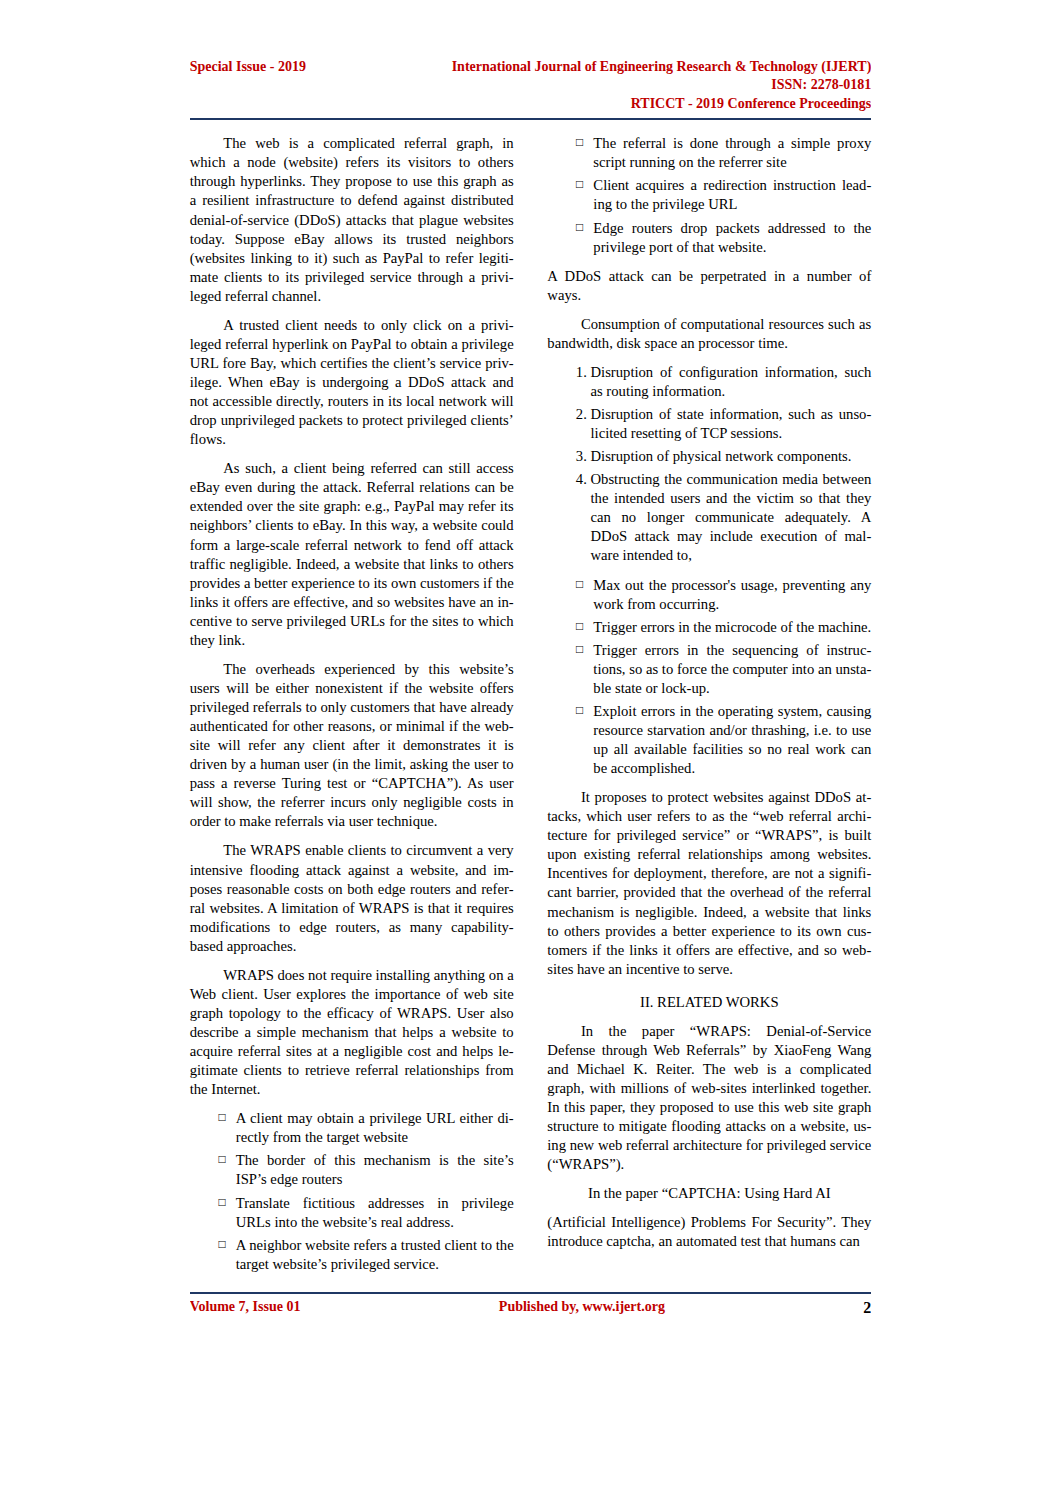Special Issue - 2019
International Journal of Engineering Research & Technology (IJERT)
ISSN: 2278-0181
RTICCT - 2019 Conference Proceedings
The web is a complicated referral graph, in which a node (website) refers its visitors to others through hyperlinks. They propose to use this graph as a resilient infrastructure to defend against distributed denial-of-service (DDoS) attacks that plague websites today. Suppose eBay allows its trusted neighbors (websites linking to it) such as PayPal to refer legitimate clients to its privileged service through a privileged referral channel.
A trusted client needs to only click on a privileged referral hyperlink on PayPal to obtain a privilege URL fore Bay, which certifies the client’s service privilege. When eBay is undergoing a DDoS attack and not accessible directly, routers in its local network will drop unprivileged packets to protect privileged clients’ flows.
As such, a client being referred can still access eBay even during the attack. Referral relations can be extended over the site graph: e.g., PayPal may refer its neighbors’ clients to eBay. In this way, a website could form a large-scale referral network to fend off attack traffic negligible. Indeed, a website that links to others provides a better experience to its own customers if the links it offers are effective, and so websites have an incentive to serve privileged URLs for the sites to which they link.
The overheads experienced by this website’s users will be either nonexistent if the website offers privileged referrals to only customers that have already authenticated for other reasons, or minimal if the website will refer any client after it demonstrates it is driven by a human user (in the limit, asking the user to pass a reverse Turing test or “CAPTCHA”). As user will show, the referrer incurs only negligible costs in order to make referrals via user technique.
The WRAPS enable clients to circumvent a very intensive flooding attack against a website, and imposes reasonable costs on both edge routers and referral websites. A limitation of WRAPS is that it requires modifications to edge routers, as many capability-based approaches.
WRAPS does not require installing anything on a Web client. User explores the importance of web site graph topology to the efficacy of WRAPS. User also describe a simple mechanism that helps a website to acquire referral sites at a negligible cost and helps legitimate clients to retrieve referral relationships from the Internet.
A client may obtain a privilege URL either directly from the target website
The border of this mechanism is the site’s ISP’s edge routers
Translate fictitious addresses in privilege URLs into the website’s real address.
A neighbor website refers a trusted client to the target website’s privileged service.
The referral is done through a simple proxy script running on the referrer site
Client acquires a redirection instruction leading to the privilege URL
Edge routers drop packets addressed to the privilege port of that website.
A DDoS attack can be perpetrated in a number of ways.
Consumption of computational resources such as bandwidth, disk space an processor time.
Disruption of configuration information, such as routing information.
Disruption of state information, such as unsolicited resetting of TCP sessions.
Disruption of physical network components.
Obstructing the communication media between the intended users and the victim so that they can no longer communicate adequately. A DDoS attack may include execution of malware intended to,
Max out the processor's usage, preventing any work from occurring.
Trigger errors in the microcode of the machine.
Trigger errors in the sequencing of instructions, so as to force the computer into an unstable state or lock-up.
Exploit errors in the operating system, causing resource starvation and/or thrashing, i.e. to use up all available facilities so no real work can be accomplished.
It proposes to protect websites against DDoS attacks, which user refers to as the “web referral architecture for privileged service” or “WRAPS”, is built upon existing referral relationships among websites. Incentives for deployment, therefore, are not a significant barrier, provided that the overhead of the referral mechanism is negligible. Indeed, a website that links to others provides a better experience to its own customers if the links it offers are effective, and so websites have an incentive to serve.
II. RELATED WORKS
In the paper “WRAPS: Denial-of-Service Defense through Web Referrals” by XiaoFeng Wang and Michael K. Reiter. The web is a complicated graph, with millions of web-sites interlinked together. In this paper, they proposed to use this web site graph structure to mitigate flooding attacks on a website, using new web referral architecture for privileged service (“WRAPS”).
In the paper “CAPTCHA: Using Hard AI
(Artificial Intelligence) Problems For Security”. They introduce captcha, an automated test that humans can
Volume 7, Issue 01
2
Published by, www.ijert.org